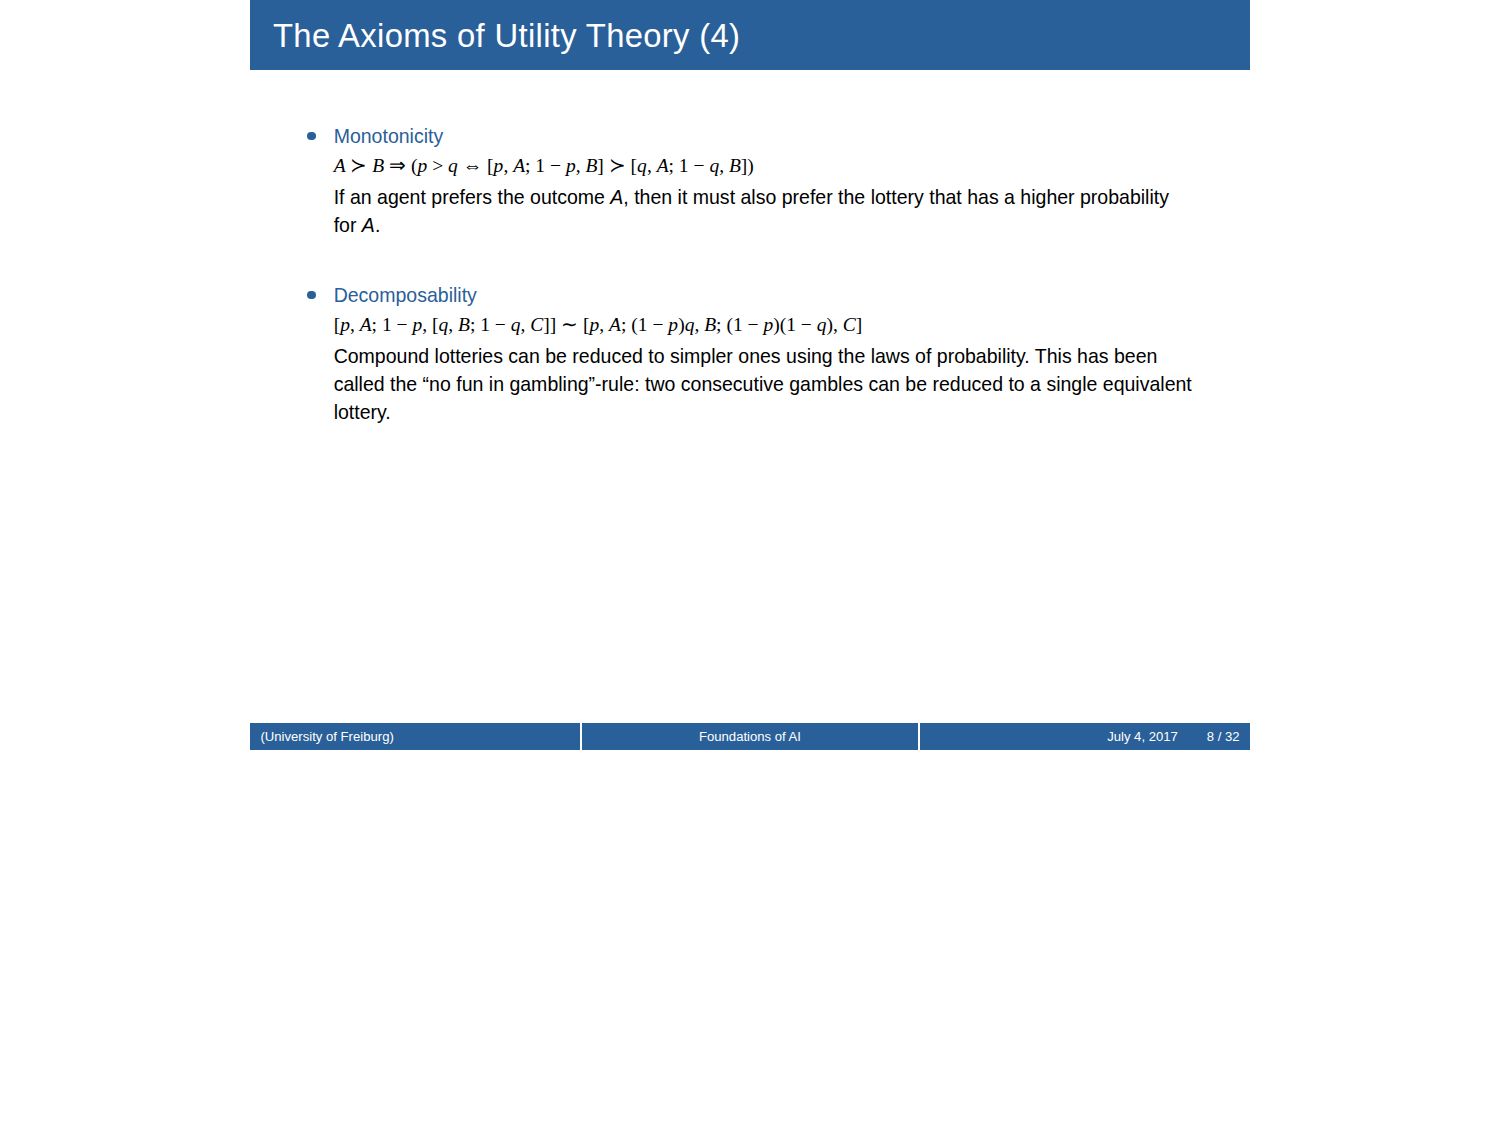The Axioms of Utility Theory (4)
Monotonicity A ≻ B ⇒ (p > q ⇔ [p, A; 1 − p, B] ≻ [q, A; 1 − q, B]) If an agent prefers the outcome A, then it must also prefer the lottery that has a higher probability for A.
Decomposability [p, A; 1 − p, [q, B; 1 − q, C]] ∼ [p, A; (1 − p)q, B; (1 − p)(1 − q), C] Compound lotteries can be reduced to simpler ones using the laws of probability. This has been called the “no fun in gambling”-rule: two consecutive gambles can be reduced to a single equivalent lottery.
(University of Freiburg)
Foundations of AI
July 4, 20178 / 32